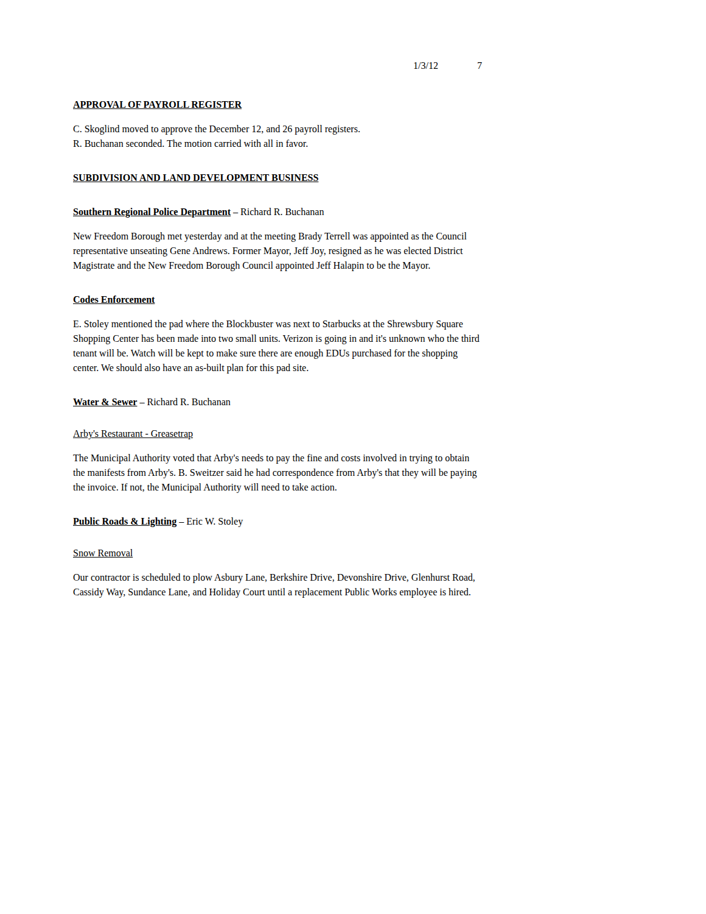1/3/127
APPROVAL OF PAYROLL REGISTER
C. Skoglind moved to approve the December 12, and 26 payroll registers.
R. Buchanan seconded. The motion carried with all in favor.
SUBDIVISION AND LAND DEVELOPMENT BUSINESS
Southern Regional Police Department – Richard R. Buchanan
New Freedom Borough met yesterday and at the meeting Brady Terrell was appointed as the Council representative unseating Gene Andrews. Former Mayor, Jeff Joy, resigned as he was elected District Magistrate and the New Freedom Borough Council appointed Jeff Halapin to be the Mayor.
Codes Enforcement
E. Stoley mentioned the pad where the Blockbuster was next to Starbucks at the Shrewsbury Square Shopping Center has been made into two small units. Verizon is going in and it's unknown who the third tenant will be. Watch will be kept to make sure there are enough EDUs purchased for the shopping center. We should also have an as-built plan for this pad site.
Water & Sewer – Richard R. Buchanan
Arby's Restaurant - Greasetrap
The Municipal Authority voted that Arby's needs to pay the fine and costs involved in trying to obtain the manifests from Arby's. B. Sweitzer said he had correspondence from Arby's that they will be paying the invoice. If not, the Municipal Authority will need to take action.
Public Roads & Lighting – Eric W. Stoley
Snow Removal
Our contractor is scheduled to plow Asbury Lane, Berkshire Drive, Devonshire Drive, Glenhurst Road, Cassidy Way, Sundance Lane, and Holiday Court until a replacement Public Works employee is hired.